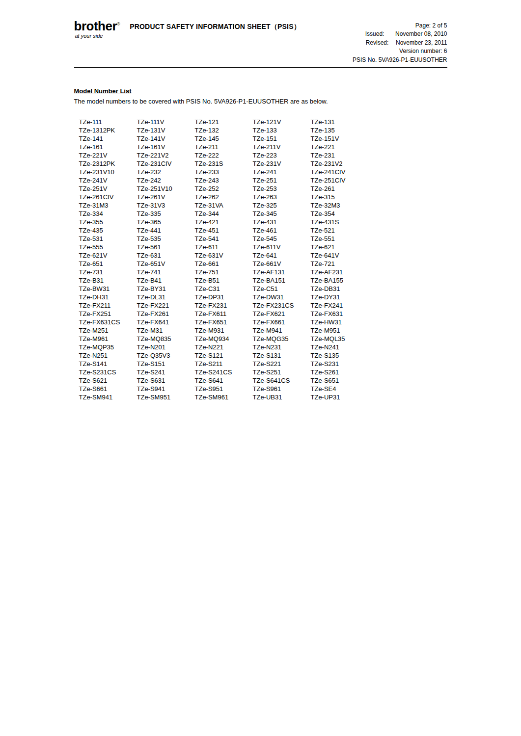brother®
at your side
PRODUCT SAFETY INFORMATION SHEET（PSIS）
Page: 2 of 5
Issued: November 08, 2010
Revised: November 23, 2011
Version number: 6
PSIS No. 5VA926-P1-EUUSOTHER
Model Number List
The model numbers to be covered with PSIS No. 5VA926-P1-EUUSOTHER are as below.
| TZe-111 | TZe-111V | TZe-121 | TZe-121V | TZe-131 |
| TZe-1312PK | TZe-131V | TZe-132 | TZe-133 | TZe-135 |
| TZe-141 | TZe-141V | TZe-145 | TZe-151 | TZe-151V |
| TZe-161 | TZe-161V | TZe-211 | TZe-211V | TZe-221 |
| TZe-221V | TZe-221V2 | TZe-222 | TZe-223 | TZe-231 |
| TZe-2312PK | TZe-231CIV | TZe-231S | TZe-231V | TZe-231V2 |
| TZe-231V10 | TZe-232 | TZe-233 | TZe-241 | TZe-241CIV |
| TZe-241V | TZe-242 | TZe-243 | TZe-251 | TZe-251CIV |
| TZe-251V | TZe-251V10 | TZe-252 | TZe-253 | TZe-261 |
| TZe-261CIV | TZe-261V | TZe-262 | TZe-263 | TZe-315 |
| TZe-31M3 | TZe-31V3 | TZe-31VA | TZe-325 | TZe-32M3 |
| TZe-334 | TZe-335 | TZe-344 | TZe-345 | TZe-354 |
| TZe-355 | TZe-365 | TZe-421 | TZe-431 | TZe-431S |
| TZe-435 | TZe-441 | TZe-451 | TZe-461 | TZe-521 |
| TZe-531 | TZe-535 | TZe-541 | TZe-545 | TZe-551 |
| TZe-555 | TZe-561 | TZe-611 | TZe-611V | TZe-621 |
| TZe-621V | TZe-631 | TZe-631V | TZe-641 | TZe-641V |
| TZe-651 | TZe-651V | TZe-661 | TZe-661V | TZe-721 |
| TZe-731 | TZe-741 | TZe-751 | TZe-AF131 | TZe-AF231 |
| TZe-B31 | TZe-B41 | TZe-B51 | TZe-BA151 | TZe-BA155 |
| TZe-BW31 | TZe-BY31 | TZe-C31 | TZe-C51 | TZe-DB31 |
| TZe-DH31 | TZe-DL31 | TZe-DP31 | TZe-DW31 | TZe-DY31 |
| TZe-FX211 | TZe-FX221 | TZe-FX231 | TZe-FX231CS | TZe-FX241 |
| TZe-FX251 | TZe-FX261 | TZe-FX611 | TZe-FX621 | TZe-FX631 |
| TZe-FX631CS | TZe-FX641 | TZe-FX651 | TZe-FX661 | TZe-HW31 |
| TZe-M251 | TZe-M31 | TZe-M931 | TZe-M941 | TZe-M951 |
| TZe-M961 | TZe-MQ835 | TZe-MQ934 | TZe-MQG35 | TZe-MQL35 |
| TZe-MQP35 | TZe-N201 | TZe-N221 | TZe-N231 | TZe-N241 |
| TZe-N251 | TZe-Q35V3 | TZe-S121 | TZe-S131 | TZe-S135 |
| TZe-S141 | TZe-S151 | TZe-S211 | TZe-S221 | TZe-S231 |
| TZe-S231CS | TZe-S241 | TZe-S241CS | TZe-S251 | TZe-S261 |
| TZe-S621 | TZe-S631 | TZe-S641 | TZe-S641CS | TZe-S651 |
| TZe-S661 | TZe-S941 | TZe-S951 | TZe-S961 | TZe-SE4 |
| TZe-SM941 | TZe-SM951 | TZe-SM961 | TZe-UB31 | TZe-UP31 |